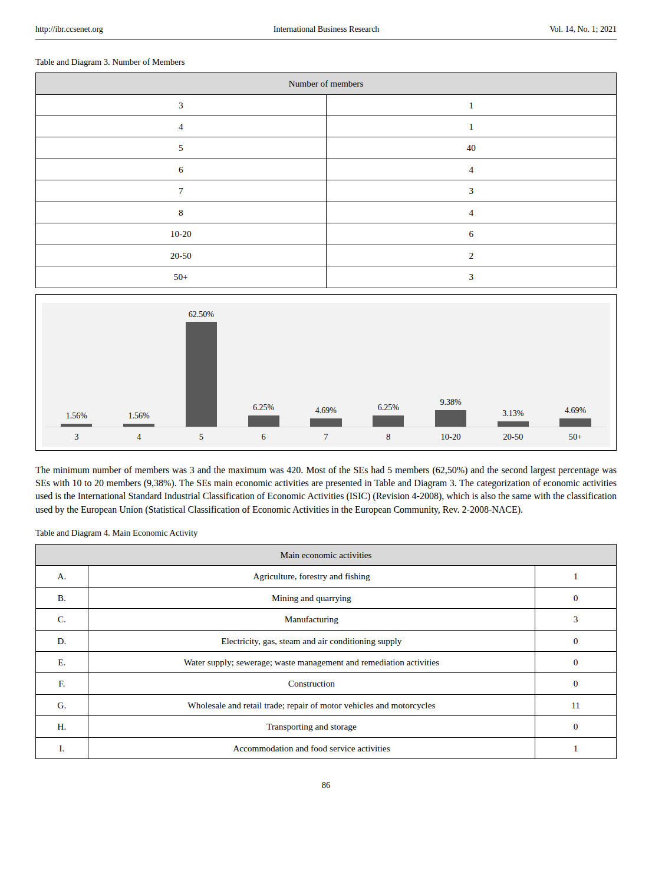http://ibr.ccsenet.org
International Business Research
Vol. 14, No. 1; 2021
Table and Diagram 3. Number of Members
| Number of members |
| --- |
| 3 | 1 |
| 4 | 1 |
| 5 | 40 |
| 6 | 4 |
| 7 | 3 |
| 8 | 4 |
| 10-20 | 6 |
| 20-50 | 2 |
| 50+ | 3 |
1.56%
1.56%
62.50%
6.25%
4.69%
6.25%
9.38%
3.13%
4.69%
3 4 5 6 7 8 10-20 20-50 50+
The minimum number of members was 3 and the maximum was 420. Most of the SEs had 5 members (62,50%) and the second largest percentage was SEs with 10 to 20 members (9,38%). The SEs main economic activities are presented in Table and Diagram 3. The categorization of economic activities used is the International Standard Industrial Classification of Economic Activities (ISIC) (Revision 4-2008), which is also the same with the classification used by the European Union (Statistical Classification of Economic Activities in the European Community, Rev. 2-2008-NACE).
Table and Diagram 4. Main Economic Activity
| Main economic activities |
| --- |
| A. | Agriculture, forestry and fishing | 1 |
| B. | Mining and quarrying | 0 |
| C. | Manufacturing | 3 |
| D. | Electricity, gas, steam and air conditioning supply | 0 |
| E. | Water supply; sewerage; waste management and remediation activities | 0 |
| F. | Construction | 0 |
| G. | Wholesale and retail trade; repair of motor vehicles and motorcycles | 11 |
| H. | Transporting and storage | 0 |
| I. | Accommodation and food service activities | 1 |
86